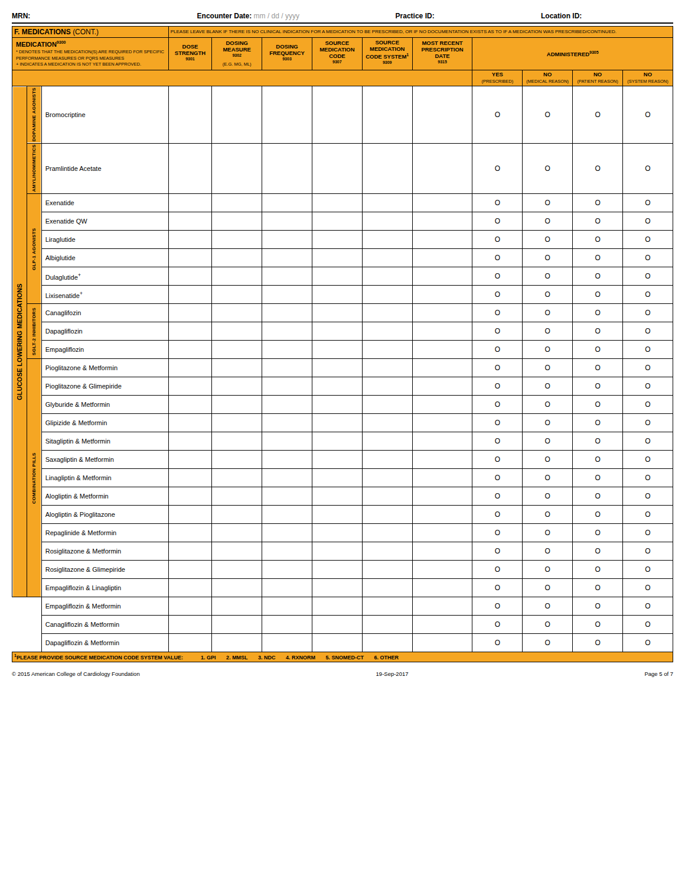MRN:
Encounter Date: mm / dd / yyyy
Practice ID:
Location ID:
| F. Medications (Cont.) | Please leave blank if there is no clinical indication for a medication to be prescribed, or if no documentation exists as to if a medication was prescribed/continued. |
| Medication 9300 * Denotes that the medication(s) are required for specific performance measures or PQRS measures + Indicates a medication is not yet been approved. | Dose Strength 9301 | Dosing Measure 9302 (e.g. mg, mL) | Dosing Frequency 9303 | Source Medication Code 9307 | Source Medication Code System 1 9309 | Most Recent Prescription Date 9315 | Administered 9305 |
| | Yes (Prescribed) | No (Medical Reason) | No (Patient Reason) | No (System Reason) |
| Glucose Lowering Medications | Dopamine Agonists | Bromocriptine | | | | | | | O | O | O | O |
| Amylinomimetics | Pramlintide Acetate | | | | | | | O | O | O | O |
| GLP-1 Agonists | Exenatide | | | | | | | O | O | O | O |
| Exenatide QW | | | | | | | O | O | O | O |
| Liraglutide | | | | | | | O | O | O | O |
| Albiglutide | | | | | | | O | O | O | O |
| Dulaglutide + | | | | | | | O | O | O | O |
| Lixisenatide + | | | | | | | O | O | O | O |
| SGLT-2 Inhibitors | Canaglifozin | | | | | | | O | O | O | O |
| Dapagliflozin | | | | | | | O | O | O | O |
| Empagliflozin | | | | | | | O | O | O | O |
| Combination Pills | Pioglitazone & Metformin | | | | | | | O | O | O | O |
| Pioglitazone & Glimepiride | | | | | | | O | O | O | O |
| Glyburide & Metformin | | | | | | | O | O | O | O |
| Glipizide & Metformin | | | | | | | O | O | O | O |
| Sitagliptin & Metformin | | | | | | | O | O | O | O |
| Saxagliptin & Metformin | | | | | | | O | O | O | O |
| Linagliptin & Metformin | | | | | | | O | O | O | O |
| Alogliptin & Metformin | | | | | | | O | O | O | O |
| Alogliptin & Pioglitazone | | | | | | | O | O | O | O |
| Repaglinide & Metformin | | | | | | | O | O | O | O |
| Rosiglitazone & Metformin | | | | | | | O | O | O | O |
| Rosiglitazone & Glimepiride | | | | | | | O | O | O | O |
| Empagliflozin & Linagliptin | | | | | | | O | O | O | O |
| | | Empagliflozin & Metformin | | | | | | | O | O | O | O |
| | | Canagliflozin & Metformin | | | | | | | O | O | O | O |
| | | Dapagliflozin & Metformin | | | | | | | O | O | O | O |
| 1 Please provide Source Medication Code System value: 1. GPI 2. MMSL 3. NDC 4. RxNorm 5. SNOMED-CT 6. Other |
© 2015 American College of Cardiology Foundation
19-Sep-2017
Page 5 of 7